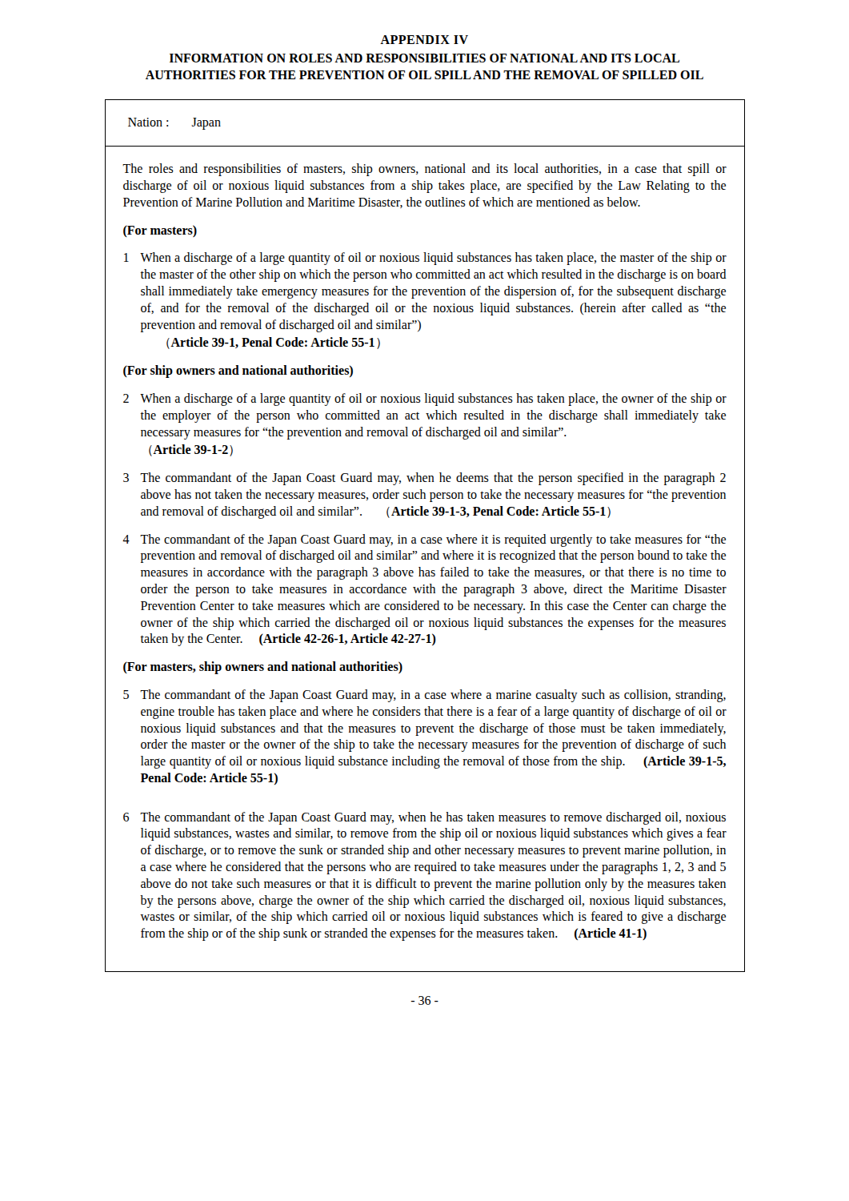APPENDIX IV
INFORMATION ON ROLES AND RESPONSIBILITIES OF NATIONAL AND ITS LOCAL
AUTHORITIES FOR THE PREVENTION OF OIL SPILL AND THE REMOVAL OF SPILLED OIL
Nation : Japan
The roles and responsibilities of masters, ship owners, national and its local authorities, in a case that spill or discharge of oil or noxious liquid substances from a ship takes place, are specified by the Law Relating to the Prevention of Marine Pollution and Maritime Disaster, the outlines of which are mentioned as below.
(For masters)
1
When a discharge of a large quantity of oil or noxious liquid substances has taken place, the master of the ship or the master of the other ship on which the person who committed an act which resulted in the discharge is on board shall immediately take emergency measures for the prevention of the dispersion of, for the subsequent discharge of, and for the removal of the discharged oil or the noxious liquid substances. (herein after called as “the prevention and removal of discharged oil and similar”) （Article 39-1, Penal Code: Article 55-1）
(For ship owners and national authorities)
2
When a discharge of a large quantity of oil or noxious liquid substances has taken place, the owner of the ship or the employer of the person who committed an act which resulted in the discharge shall immediately take necessary measures for “the prevention and removal of discharged oil and similar”. （Article 39-1-2）
3
The commandant of the Japan Coast Guard may, when he deems that the person specified in the paragraph 2 above has not taken the necessary measures, order such person to take the necessary measures for “the prevention and removal of discharged oil and similar”. （Article 39-1-3, Penal Code: Article 55-1）
4
The commandant of the Japan Coast Guard may, in a case where it is requited urgently to take measures for “the prevention and removal of discharged oil and similar” and where it is recognized that the person bound to take the measures in accordance with the paragraph 3 above has failed to take the measures, or that there is no time to order the person to take measures in accordance with the paragraph 3 above, direct the Maritime Disaster Prevention Center to take measures which are considered to be necessary. In this case the Center can charge the owner of the ship which carried the discharged oil or noxious liquid substances the expenses for the measures taken by the Center. (Article 42-26-1, Article 42-27-1)
(For masters, ship owners and national authorities)
5
The commandant of the Japan Coast Guard may, in a case where a marine casualty such as collision, stranding, engine trouble has taken place and where he considers that there is a fear of a large quantity of discharge of oil or noxious liquid substances and that the measures to prevent the discharge of those must be taken immediately, order the master or the owner of the ship to take the necessary measures for the prevention of discharge of such large quantity of oil or noxious liquid substance including the removal of those from the ship. (Article 39-1-5, Penal Code: Article 55-1)
6
The commandant of the Japan Coast Guard may, when he has taken measures to remove discharged oil, noxious liquid substances, wastes and similar, to remove from the ship oil or noxious liquid substances which gives a fear of discharge, or to remove the sunk or stranded ship and other necessary measures to prevent marine pollution, in a case where he considered that the persons who are required to take measures under the paragraphs 1, 2, 3 and 5 above do not take such measures or that it is difficult to prevent the marine pollution only by the measures taken by the persons above, charge the owner of the ship which carried the discharged oil, noxious liquid substances, wastes or similar, of the ship which carried oil or noxious liquid substances which is feared to give a discharge from the ship or of the ship sunk or stranded the expenses for the measures taken. (Article 41-1)
- 36 -